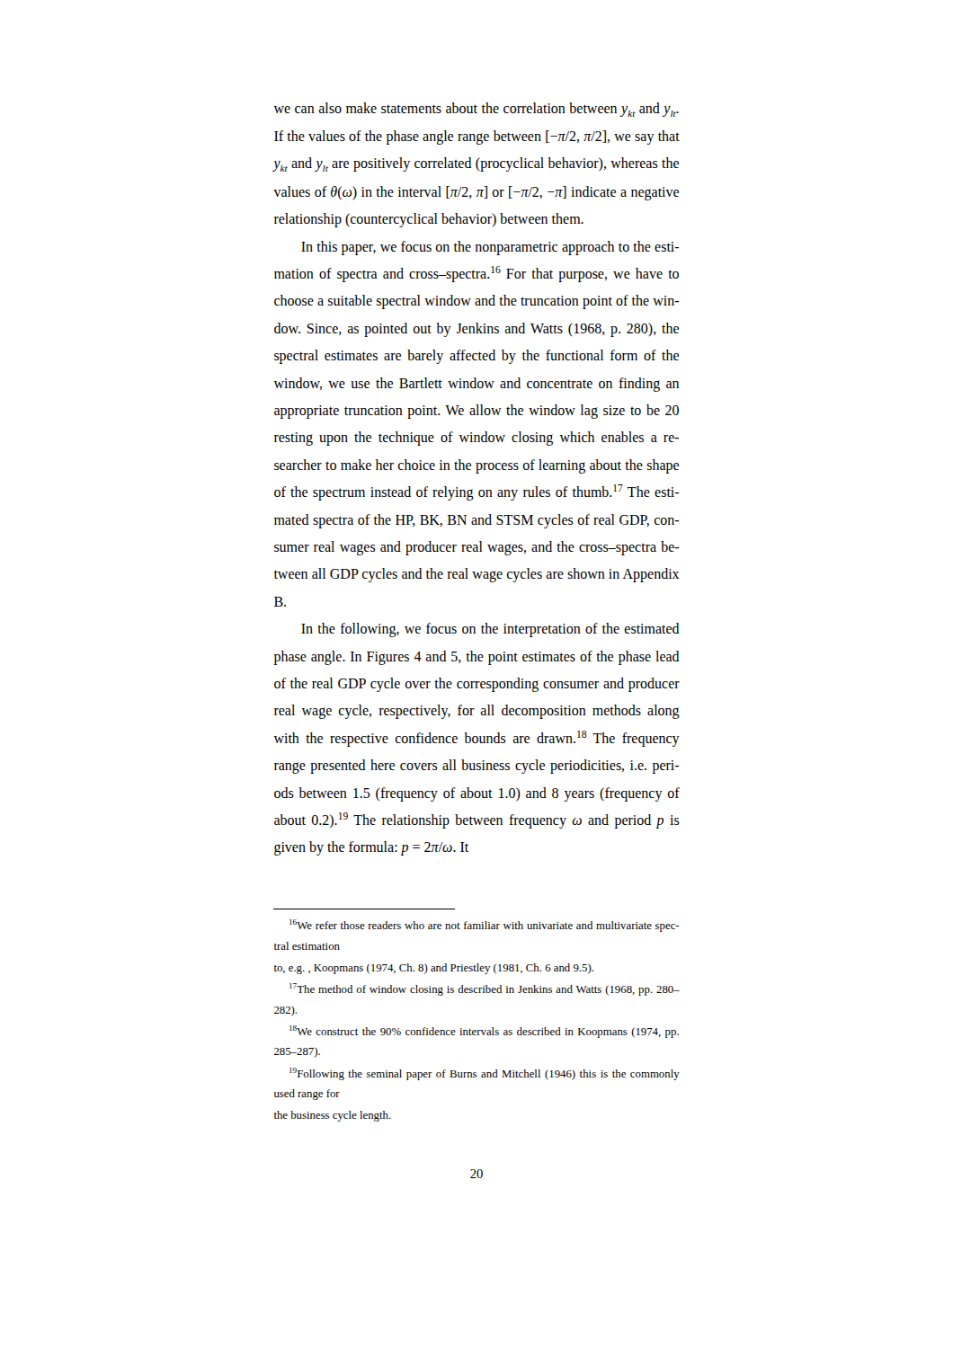we can also make statements about the correlation between ykt and ylt. If the values of the phase angle range between [−π/2, π/2], we say that ykt and ylt are positively correlated (procyclical behavior), whereas the values of θ(ω) in the interval [π/2, π] or [−π/2, −π] indicate a negative relationship (countercyclical behavior) between them.
In this paper, we focus on the nonparametric approach to the estimation of spectra and cross–spectra.16 For that purpose, we have to choose a suitable spectral window and the truncation point of the window. Since, as pointed out by Jenkins and Watts (1968, p. 280), the spectral estimates are barely affected by the functional form of the window, we use the Bartlett window and concentrate on finding an appropriate truncation point. We allow the window lag size to be 20 resting upon the technique of window closing which enables a researcher to make her choice in the process of learning about the shape of the spectrum instead of relying on any rules of thumb.17 The estimated spectra of the HP, BK, BN and STSM cycles of real GDP, consumer real wages and producer real wages, and the cross–spectra between all GDP cycles and the real wage cycles are shown in Appendix B.
In the following, we focus on the interpretation of the estimated phase angle. In Figures 4 and 5, the point estimates of the phase lead of the real GDP cycle over the corresponding consumer and producer real wage cycle, respectively, for all decomposition methods along with the respective confidence bounds are drawn.18 The frequency range presented here covers all business cycle periodicities, i.e. periods between 1.5 (frequency of about 1.0) and 8 years (frequency of about 0.2).19 The relationship between frequency ω and period p is given by the formula: p = 2π/ω. It
16We refer those readers who are not familiar with univariate and multivariate spectral estimation
to, e.g. , Koopmans (1974, Ch. 8) and Priestley (1981, Ch. 6 and 9.5).
17The method of window closing is described in Jenkins and Watts (1968, pp. 280–282).
18We construct the 90% confidence intervals as described in Koopmans (1974, pp. 285–287).
19Following the seminal paper of Burns and Mitchell (1946) this is the commonly used range for
the business cycle length.
20